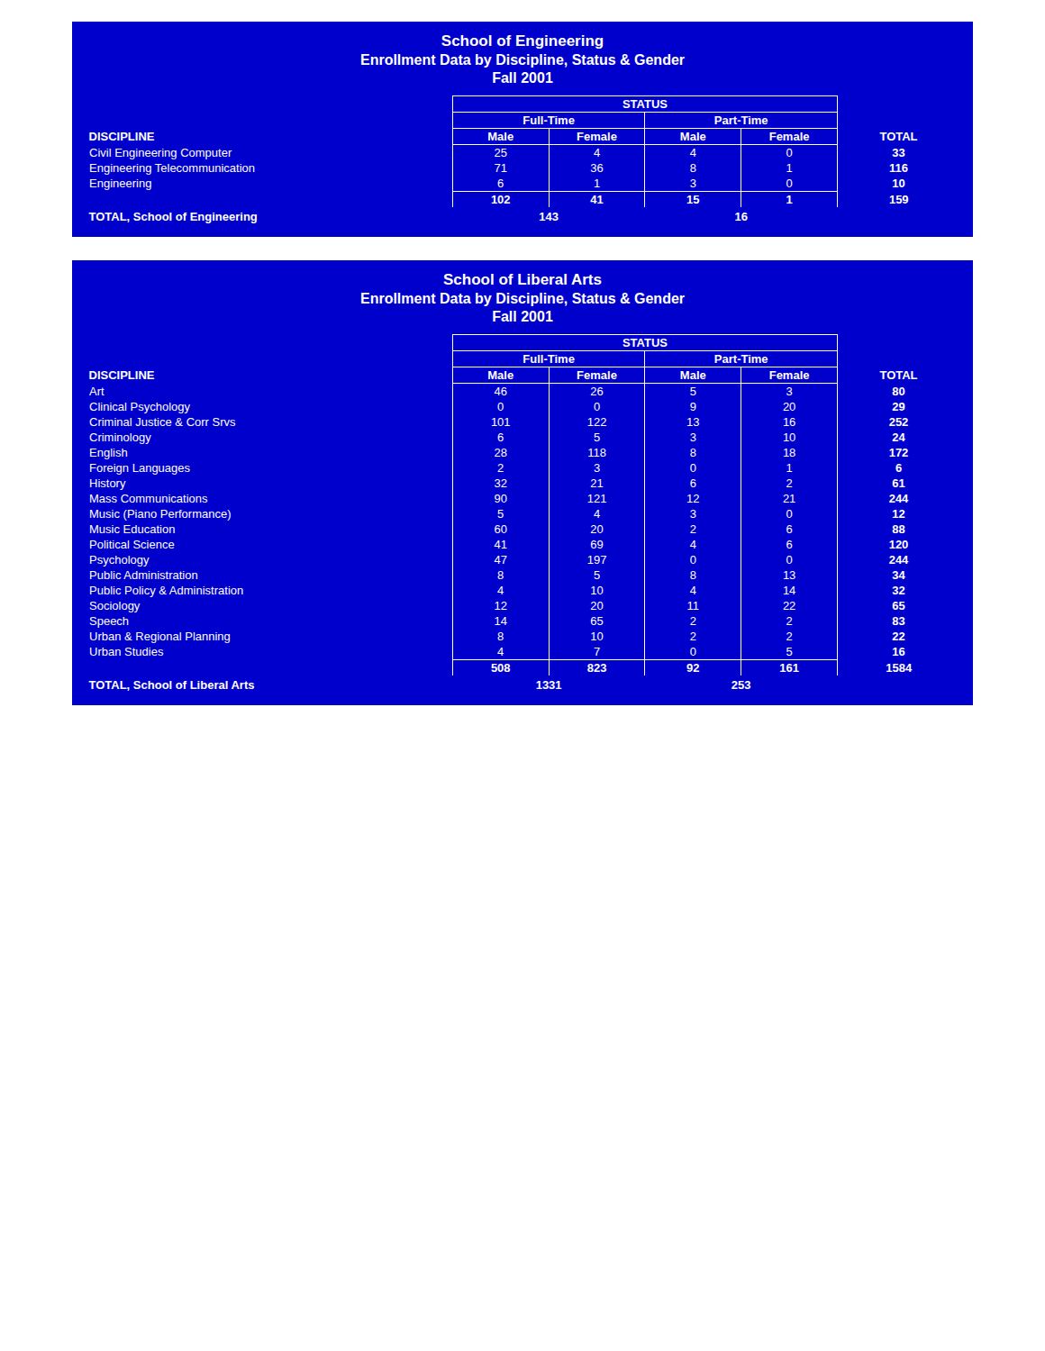School of Engineering
Enrollment Data by Discipline, Status & Gender
Fall 2001
| | STATUS | |
| --- | --- | --- |
| | Full-Time | Part-Time | |
| DISCIPLINE | Male | Female | Male | Female | TOTAL |
| Civil Engineering Computer | 25 | 4 | 4 | 0 | 33 |
| Engineering Telecommunication | 71 | 36 | 8 | 1 | 116 |
| Engineering | 6 | 1 | 3 | 0 | 10 |
| | 102 | 41 | 15 | 1 | 159 |
| TOTAL, School of Engineering | 143 | 16 | |
School of Liberal Arts
Enrollment Data by Discipline, Status & Gender
Fall 2001
| | STATUS | |
| --- | --- | --- |
| | Full-Time | Part-Time | |
| DISCIPLINE | Male | Female | Male | Female | TOTAL |
| Art | 46 | 26 | 5 | 3 | 80 |
| Clinical Psychology | 0 | 0 | 9 | 20 | 29 |
| Criminal Justice & Corr Srvs | 101 | 122 | 13 | 16 | 252 |
| Criminology | 6 | 5 | 3 | 10 | 24 |
| English | 28 | 118 | 8 | 18 | 172 |
| Foreign Languages | 2 | 3 | 0 | 1 | 6 |
| History | 32 | 21 | 6 | 2 | 61 |
| Mass Communications | 90 | 121 | 12 | 21 | 244 |
| Music (Piano Performance) | 5 | 4 | 3 | 0 | 12 |
| Music Education | 60 | 20 | 2 | 6 | 88 |
| Political Science | 41 | 69 | 4 | 6 | 120 |
| Psychology | 47 | 197 | 0 | 0 | 244 |
| Public Administration | 8 | 5 | 8 | 13 | 34 |
| Public Policy & Administration | 4 | 10 | 4 | 14 | 32 |
| Sociology | 12 | 20 | 11 | 22 | 65 |
| Speech | 14 | 65 | 2 | 2 | 83 |
| Urban & Regional Planning | 8 | 10 | 2 | 2 | 22 |
| Urban Studies | 4 | 7 | 0 | 5 | 16 |
| | 508 | 823 | 92 | 161 | 1584 |
| TOTAL, School of Liberal Arts | 1331 | 253 | |